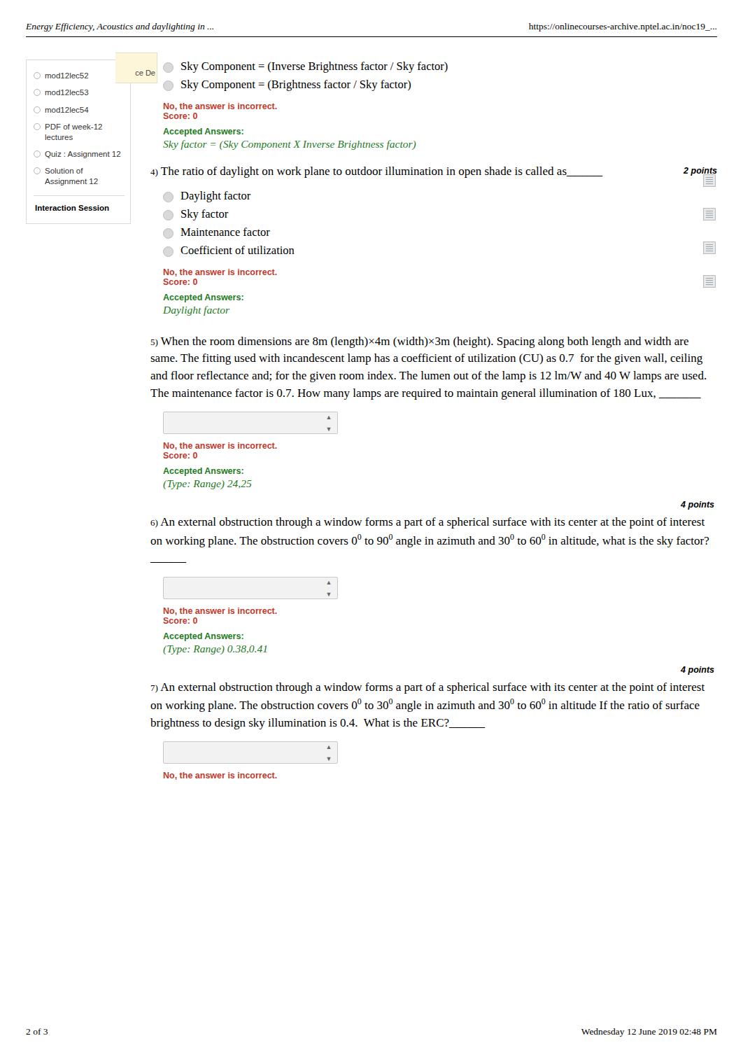Energy Efficiency, Acoustics and daylighting in ...
https://onlinecourses-archive.nptel.ac.in/noc19_...
mod12lec52
mod12lec53
mod12lec54
PDF of week-12 lectures
Quiz : Assignment 12
Solution of Assignment 12
Interaction Session
ce De
Sky Component = (Inverse Brightness factor / Sky factor)
Sky Component = (Brightness factor / Sky factor)
No, the answer is incorrect.
Score: 0
Accepted Answers:
Sky factor = (Sky Component X Inverse Brightness factor)
2 points 4) The ratio of daylight on work plane to outdoor illumination in open shade is called as______
Daylight factor
Sky factor
Maintenance factor
Coefficient of utilization
No, the answer is incorrect.
Score: 0
Accepted Answers:
Daylight factor
5) When the room dimensions are 8m (length)×4m (width)×3m (height). Spacing along both length and width are same. The fitting used with incandescent lamp has a coefficient of utilization (CU) as 0.7 for the given wall, ceiling and floor reflectance and; for the given room index. The lumen out of the lamp is 12 lm/W and 40 W lamps are used. The maintenance factor is 0.7. How many lamps are required to maintain general illumination of 180 Lux, _______
▲▼
No, the answer is incorrect.
Score: 0
Accepted Answers:
(Type: Range) 24,25
4 points
6) An external obstruction through a window forms a part of a spherical surface with its center at the point of interest on working plane. The obstruction covers 00 to 900 angle in azimuth and 300 to 600 in altitude, what is the sky factor?______
▲▼
No, the answer is incorrect.
Score: 0
Accepted Answers:
(Type: Range) 0.38,0.41
4 points
7) An external obstruction through a window forms a part of a spherical surface with its center at the point of interest on working plane. The obstruction covers 00 to 300 angle in azimuth and 300 to 600 in altitude If the ratio of surface brightness to design sky illumination is 0.4. What is the ERC?______
▲▼
No, the answer is incorrect.
2 of 3
Wednesday 12 June 2019 02:48 PM